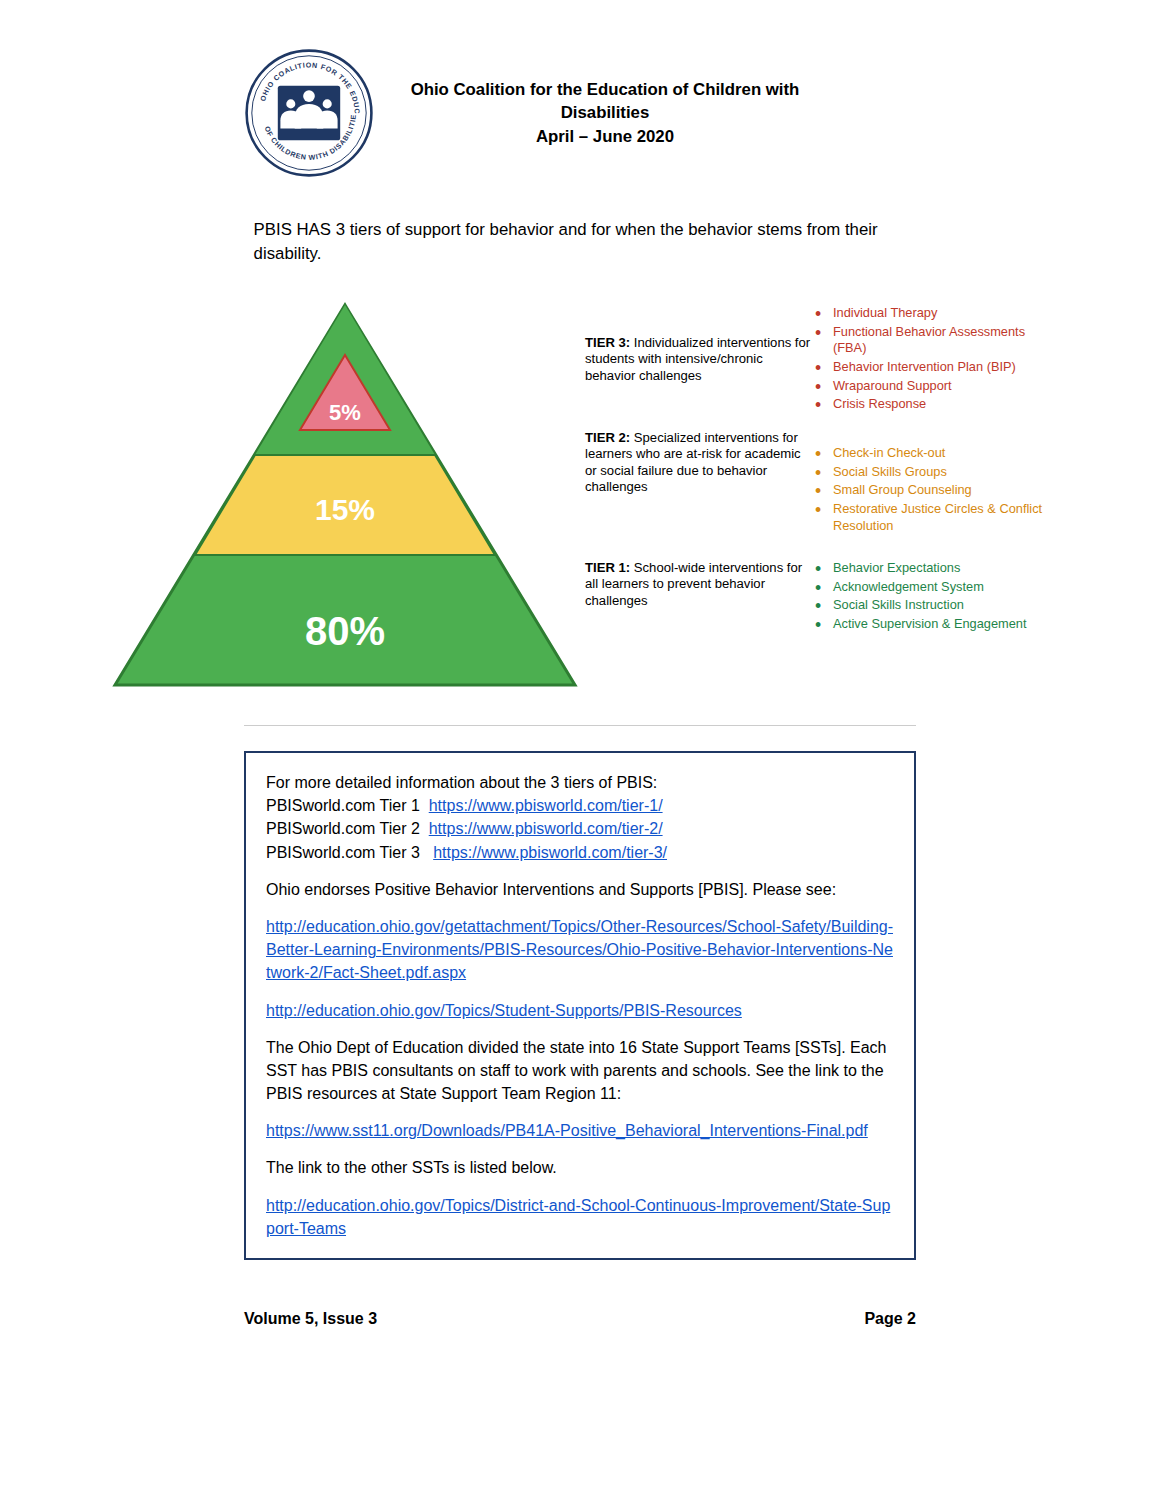OHIO COALITION FOR THE EDUCATION OF CHILDREN WITH DISABILITIES
Ohio Coalition for the Education of Children with Disabilities
April – June 2020
PBIS HAS 3 tiers of support for behavior and for when the behavior stems from their disability.
5% 15% 80%
TIER 3: Individualized interventions for students with intensive/chronic behavior challenges
TIER 2: Specialized interventions for learners who are at-risk for academic or social failure due to behavior challenges
TIER 1: School-wide interventions for all learners to prevent behavior challenges
Individual Therapy
Functional Behavior Assessments (FBA)
Behavior Intervention Plan (BIP)
Wraparound Support
Crisis Response
Check-in Check-out
Social Skills Groups
Small Group Counseling
Restorative Justice Circles & Conflict Resolution
Behavior Expectations
Acknowledgement System
Social Skills Instruction
Active Supervision & Engagement
For more detailed information about the 3 tiers of PBIS:
PBISworld.com Tier 1 https://www.pbisworld.com/tier-1/
PBISworld.com Tier 2 https://www.pbisworld.com/tier-2/
PBISworld.com Tier 3 https://www.pbisworld.com/tier-3/
Ohio endorses Positive Behavior Interventions and Supports [PBIS]. Please see:
http://education.ohio.gov/getattachment/Topics/Other-Resources/School-Safety/Building-Better-Learning-Environments/PBIS-Resources/Ohio-Positive-Behavior-Interventions-Network-2/Fact-Sheet.pdf.aspx
http://education.ohio.gov/Topics/Student-Supports/PBIS-Resources
The Ohio Dept of Education divided the state into 16 State Support Teams [SSTs]. Each SST has PBIS consultants on staff to work with parents and schools. See the link to the PBIS resources at State Support Team Region 11:
https://www.sst11.org/Downloads/PB41A-Positive_Behavioral_Interventions-Final.pdf
The link to the other SSTs is listed below.
http://education.ohio.gov/Topics/District-and-School-Continuous-Improvement/State-Support-Teams
Volume 5, Issue 3 Page 2